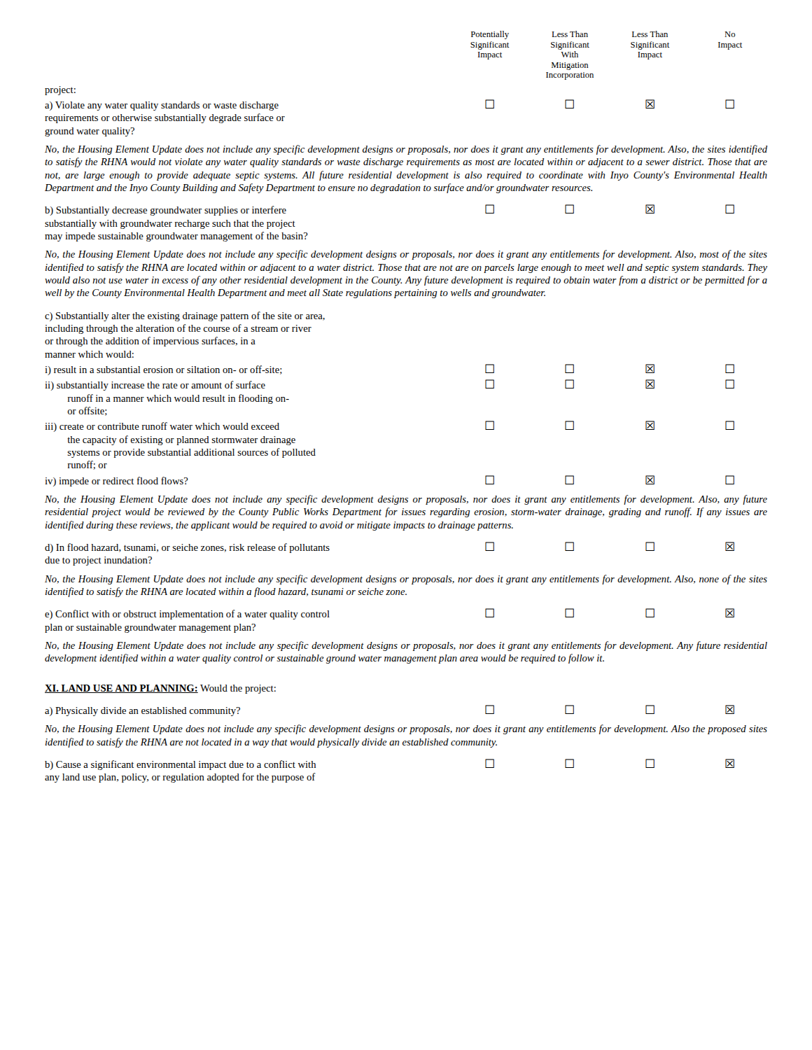| | Potentially Significant Impact | Less Than Significant With Mitigation Incorporation | Less Than Significant Impact | No Impact |
| --- | --- | --- | --- | --- |
| project: | | | | |
| a) Violate any water quality standards or waste discharge requirements or otherwise substantially degrade surface or ground water quality? | ☐ | ☐ | ☒ | ☐ |
| No, the Housing Element Update does not include any specific development designs or proposals, nor does it grant any entitlements for development. Also, the sites identified to satisfy the RHNA would not violate any water quality standards or waste discharge requirements as most are located within or adjacent to a sewer district. Those that are not, are large enough to provide adequate septic systems. All future residential development is also required to coordinate with Inyo County's Environmental Health Department and the Inyo County Building and Safety Department to ensure no degradation to surface and/or groundwater resources. |
| b) Substantially decrease groundwater supplies or interfere substantially with groundwater recharge such that the project may impede sustainable groundwater management of the basin? | ☐ | ☐ | ☒ | ☐ |
| No, the Housing Element Update does not include any specific development designs or proposals, nor does it grant any entitlements for development. Also, most of the sites identified to satisfy the RHNA are located within or adjacent to a water district. Those that are not are on parcels large enough to meet well and septic system standards. They would also not use water in excess of any other residential development in the County. Any future development is required to obtain water from a district or be permitted for a well by the County Environmental Health Department and meet all State regulations pertaining to wells and groundwater. |
| c) Substantially alter the existing drainage pattern of the site or area, including through the alteration of the course of a stream or river or through the addition of impervious surfaces, in a manner which would: | | | | |
| i) result in a substantial erosion or siltation on- or off-site; | ☐ | ☐ | ☒ | ☐ |
| ii) substantially increase the rate or amount of surface runoff in a manner which would result in flooding on- or offsite; | ☐ | ☐ | ☒ | ☐ |
| iii) create or contribute runoff water which would exceed the capacity of existing or planned stormwater drainage systems or provide substantial additional sources of polluted runoff; or | ☐ | ☐ | ☒ | ☐ |
| iv) impede or redirect flood flows? | ☐ | ☐ | ☒ | ☐ |
| No, the Housing Element Update does not include any specific development designs or proposals, nor does it grant any entitlements for development. Also, any future residential project would be reviewed by the County Public Works Department for issues regarding erosion, storm-water drainage, grading and runoff. If any issues are identified during these reviews, the applicant would be required to avoid or mitigate impacts to drainage patterns. |
| d) In flood hazard, tsunami, or seiche zones, risk release of pollutants due to project inundation? | ☐ | ☐ | ☐ | ☒ |
| No, the Housing Element Update does not include any specific development designs or proposals, nor does it grant any entitlements for development. Also, none of the sites identified to satisfy the RHNA are located within a flood hazard, tsunami or seiche zone. |
| e) Conflict with or obstruct implementation of a water quality control plan or sustainable groundwater management plan? | ☐ | ☐ | ☐ | ☒ |
| No, the Housing Element Update does not include any specific development designs or proposals, nor does it grant any entitlements for development. Any future residential development identified within a water quality control or sustainable ground water management plan area would be required to follow it. |
| XI. LAND USE AND PLANNING: Would the project: |
| a) Physically divide an established community? | ☐ | ☐ | ☐ | ☒ |
| No, the Housing Element Update does not include any specific development designs or proposals, nor does it grant any entitlements for development. Also the proposed sites identified to satisfy the RHNA are not located in a way that would physically divide an established community. |
| b) Cause a significant environmental impact due to a conflict with any land use plan, policy, or regulation adopted for the purpose of | ☐ | ☐ | ☐ | ☒ |